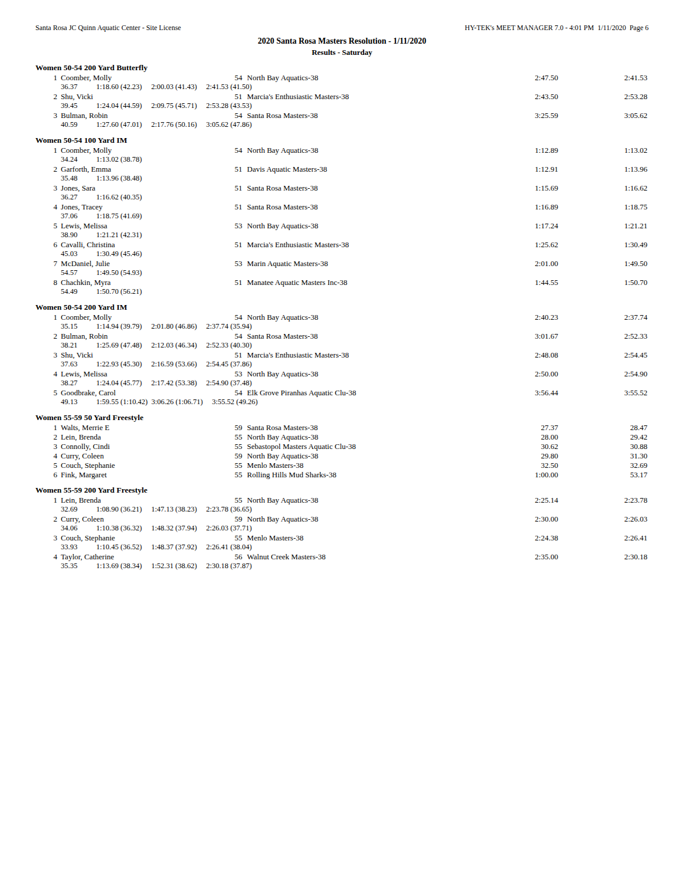Santa Rosa JC Quinn Aquatic Center - Site License
HY-TEK's MEET MANAGER 7.0 - 4:01 PM 1/11/2020 Page 6
2020 Santa Rosa Masters Resolution - 1/11/2020
Results - Saturday
Women 50-54 200 Yard Butterfly
| 1 | Coomber, Molly | 54 | North Bay Aquatics-38 | 2:47.50 | 2:41.53 |
| | 36.37 1:18.60 (42.23) 2:00.03 (41.43) 2:41.53 (41.50) |
| 2 | Shu, Vicki | 51 | Marcia's Enthusiastic Masters-38 | 2:43.50 | 2:53.28 |
| | 39.45 1:24.04 (44.59) 2:09.75 (45.71) 2:53.28 (43.53) |
| 3 | Bulman, Robin | 54 | Santa Rosa Masters-38 | 3:25.59 | 3:05.62 |
| | 40.59 1:27.60 (47.01) 2:17.76 (50.16) 3:05.62 (47.86) |
Women 50-54 100 Yard IM
| 1 | Coomber, Molly | 54 | North Bay Aquatics-38 | 1:12.89 | 1:13.02 |
| | 34.24 1:13.02 (38.78) |
| 2 | Garforth, Emma | 51 | Davis Aquatic Masters-38 | 1:12.91 | 1:13.96 |
| | 35.48 1:13.96 (38.48) |
| 3 | Jones, Sara | 51 | Santa Rosa Masters-38 | 1:15.69 | 1:16.62 |
| | 36.27 1:16.62 (40.35) |
| 4 | Jones, Tracey | 51 | Santa Rosa Masters-38 | 1:16.89 | 1:18.75 |
| | 37.06 1:18.75 (41.69) |
| 5 | Lewis, Melissa | 53 | North Bay Aquatics-38 | 1:17.24 | 1:21.21 |
| | 38.90 1:21.21 (42.31) |
| 6 | Cavalli, Christina | 51 | Marcia's Enthusiastic Masters-38 | 1:25.62 | 1:30.49 |
| | 45.03 1:30.49 (45.46) |
| 7 | McDaniel, Julie | 53 | Marin Aquatic Masters-38 | 2:01.00 | 1:49.50 |
| | 54.57 1:49.50 (54.93) |
| 8 | Chachkin, Myra | 51 | Manatee Aquatic Masters Inc-38 | 1:44.55 | 1:50.70 |
| | 54.49 1:50.70 (56.21) |
Women 50-54 200 Yard IM
| 1 | Coomber, Molly | 54 | North Bay Aquatics-38 | 2:40.23 | 2:37.74 |
| | 35.15 1:14.94 (39.79) 2:01.80 (46.86) 2:37.74 (35.94) |
| 2 | Bulman, Robin | 54 | Santa Rosa Masters-38 | 3:01.67 | 2:52.33 |
| | 38.21 1:25.69 (47.48) 2:12.03 (46.34) 2:52.33 (40.30) |
| 3 | Shu, Vicki | 51 | Marcia's Enthusiastic Masters-38 | 2:48.08 | 2:54.45 |
| | 37.63 1:22.93 (45.30) 2:16.59 (53.66) 2:54.45 (37.86) |
| 4 | Lewis, Melissa | 53 | North Bay Aquatics-38 | 2:50.00 | 2:54.90 |
| | 38.27 1:24.04 (45.77) 2:17.42 (53.38) 2:54.90 (37.48) |
| 5 | Goodbrake, Carol | 54 | Elk Grove Piranhas Aquatic Clu-38 | 3:56.44 | 3:55.52 |
| | 49.13 1:59.55 (1:10.42) 3:06.26 (1:06.71) 3:55.52 (49.26) |
Women 55-59 50 Yard Freestyle
| 1 | Walts, Merrie E | 59 | Santa Rosa Masters-38 | 27.37 | 28.47 |
| 2 | Lein, Brenda | 55 | North Bay Aquatics-38 | 28.00 | 29.42 |
| 3 | Connolly, Cindi | 55 | Sebastopol Masters Aquatic Clu-38 | 30.62 | 30.88 |
| 4 | Curry, Coleen | 59 | North Bay Aquatics-38 | 29.80 | 31.30 |
| 5 | Couch, Stephanie | 55 | Menlo Masters-38 | 32.50 | 32.69 |
| 6 | Fink, Margaret | 55 | Rolling Hills Mud Sharks-38 | 1:00.00 | 53.17 |
Women 55-59 200 Yard Freestyle
| 1 | Lein, Brenda | 55 | North Bay Aquatics-38 | 2:25.14 | 2:23.78 |
| | 32.69 1:08.90 (36.21) 1:47.13 (38.23) 2:23.78 (36.65) |
| 2 | Curry, Coleen | 59 | North Bay Aquatics-38 | 2:30.00 | 2:26.03 |
| | 34.06 1:10.38 (36.32) 1:48.32 (37.94) 2:26.03 (37.71) |
| 3 | Couch, Stephanie | 55 | Menlo Masters-38 | 2:24.38 | 2:26.41 |
| | 33.93 1:10.45 (36.52) 1:48.37 (37.92) 2:26.41 (38.04) |
| 4 | Taylor, Catherine | 56 | Walnut Creek Masters-38 | 2:35.00 | 2:30.18 |
| | 35.35 1:13.69 (38.34) 1:52.31 (38.62) 2:30.18 (37.87) |